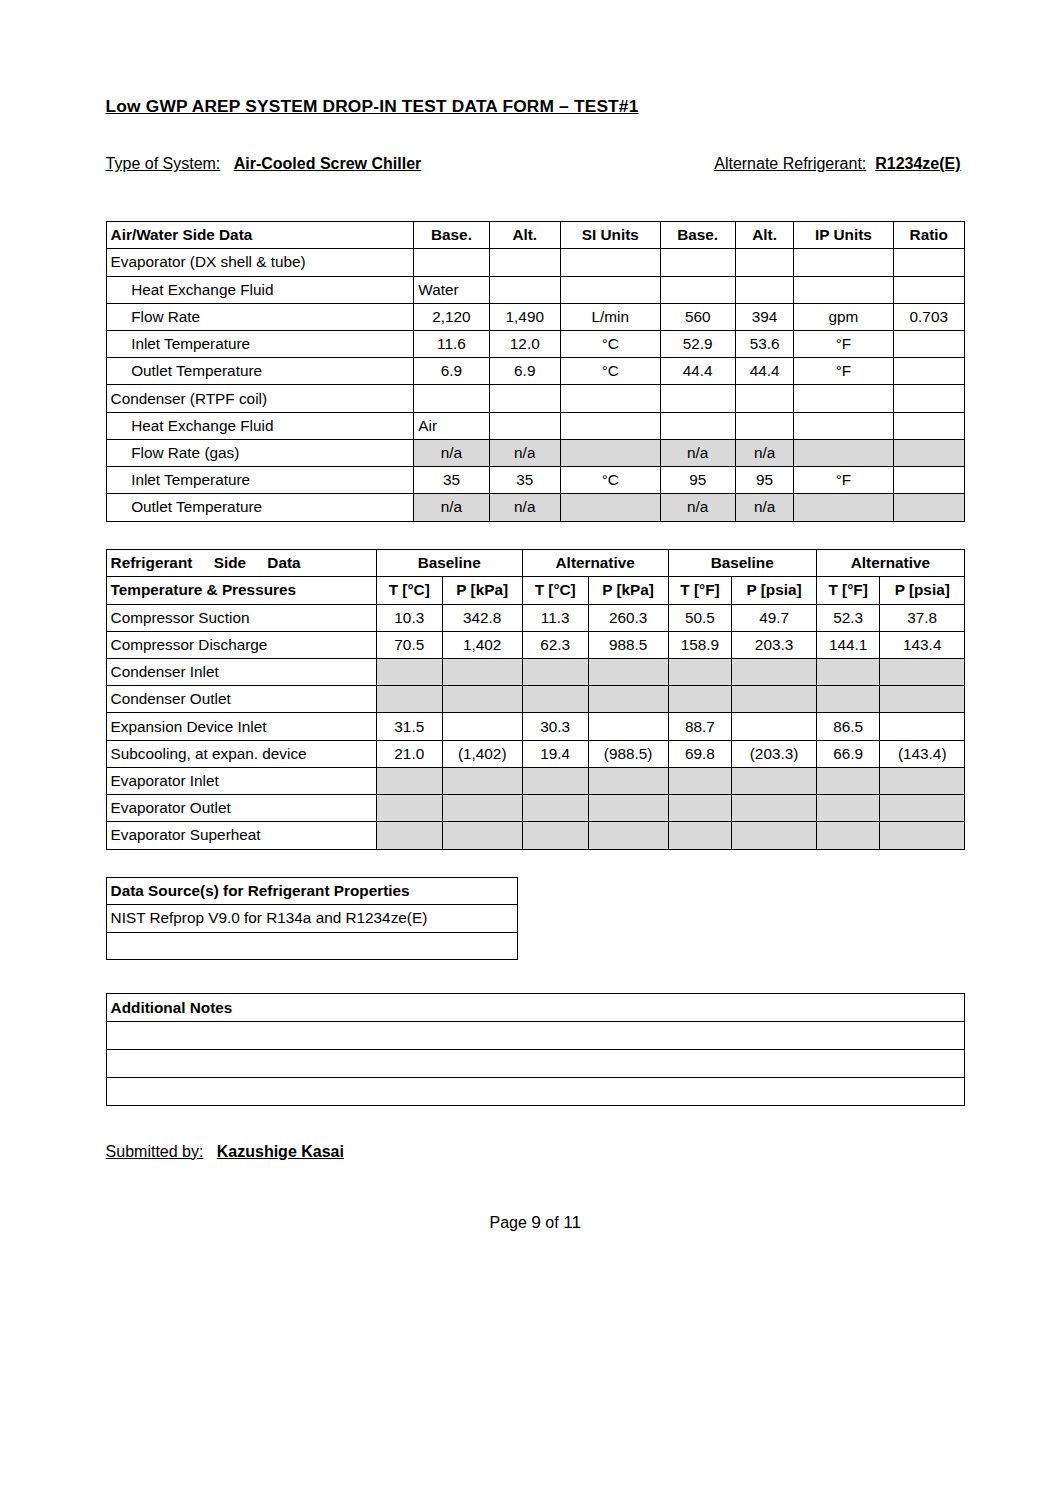Low GWP AREP SYSTEM DROP-IN TEST DATA FORM – TEST#1
Type of System: Air-Cooled Screw Chiller
Alternate Refrigerant: R1234ze(E)
| Air/Water Side Data | Base. | Alt. | SI Units | Base. | Alt. | IP Units | Ratio |
| --- | --- | --- | --- | --- | --- | --- | --- |
| Evaporator (DX shell & tube) | | | | | | | |
| Heat Exchange Fluid | Water | | | | | | |
| Flow Rate | 2,120 | 1,490 | L/min | 560 | 394 | gpm | 0.703 |
| Inlet Temperature | 11.6 | 12.0 | °C | 52.9 | 53.6 | °F | |
| Outlet Temperature | 6.9 | 6.9 | °C | 44.4 | 44.4 | °F | |
| Condenser (RTPF coil) | | | | | | | |
| Heat Exchange Fluid | Air | | | | | | |
| Flow Rate (gas) | n/a | n/a | | n/a | n/a | | |
| Inlet Temperature | 35 | 35 | °C | 95 | 95 | °F | |
| Outlet Temperature | n/a | n/a | | n/a | n/a | | |
| Refrigerant Side Data | Baseline | Alternative | Baseline | Alternative |
| --- | --- | --- | --- | --- |
| Temperature & Pressures | T [°C] | P [kPa] | T [°C] | P [kPa] | T [°F] | P [psia] | T [°F] | P [psia] |
| Compressor Suction | 10.3 | 342.8 | 11.3 | 260.3 | 50.5 | 49.7 | 52.3 | 37.8 |
| Compressor Discharge | 70.5 | 1,402 | 62.3 | 988.5 | 158.9 | 203.3 | 144.1 | 143.4 |
| Condenser Inlet | | | | | | | | |
| Condenser Outlet | | | | | | | | |
| Expansion Device Inlet | 31.5 | | 30.3 | | 88.7 | | 86.5 | |
| Subcooling, at expan. device | 21.0 | (1,402) | 19.4 | (988.5) | 69.8 | (203.3) | 66.9 | (143.4) |
| Evaporator Inlet | | | | | | | | |
| Evaporator Outlet | | | | | | | | |
| Evaporator Superheat | | | | | | | | |
| Data Source(s) for Refrigerant Properties |
| --- |
| NIST Refprop V9.0 for R134a and R1234ze(E) |
| Additional Notes |
| --- |
Submitted by: Kazushige Kasai
Page 9 of 11